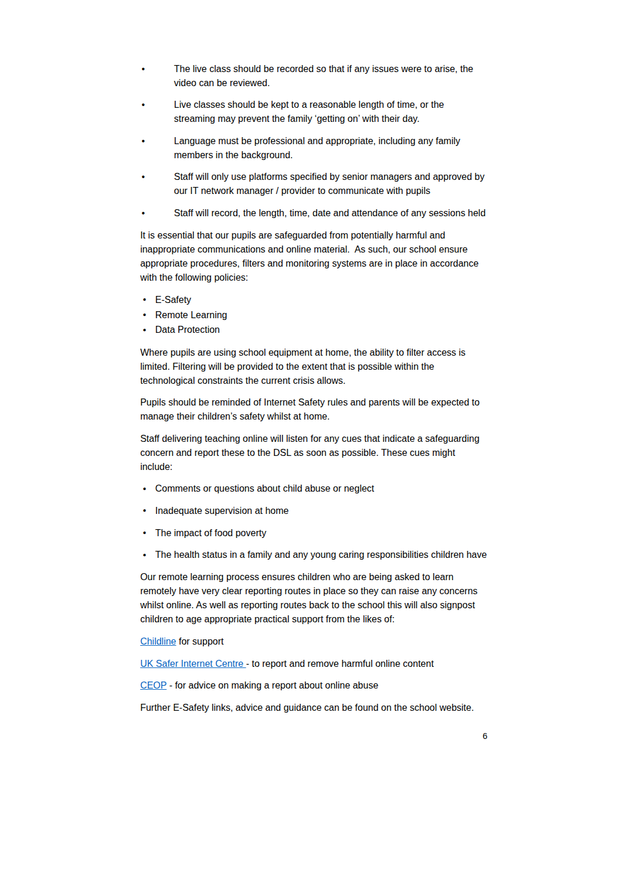The live class should be recorded so that if any issues were to arise, the video can be reviewed.
Live classes should be kept to a reasonable length of time, or the streaming may prevent the family ‘getting on’ with their day.
Language must be professional and appropriate, including any family members in the background.
Staff will only use platforms specified by senior managers and approved by our IT network manager / provider to communicate with pupils
Staff will record, the length, time, date and attendance of any sessions held
It is essential that our pupils are safeguarded from potentially harmful and inappropriate communications and online material. As such, our school ensure appropriate procedures, filters and monitoring systems are in place in accordance with the following policies:
E-Safety
Remote Learning
Data Protection
Where pupils are using school equipment at home, the ability to filter access is limited. Filtering will be provided to the extent that is possible within the technological constraints the current crisis allows.
Pupils should be reminded of Internet Safety rules and parents will be expected to manage their children’s safety whilst at home.
Staff delivering teaching online will listen for any cues that indicate a safeguarding concern and report these to the DSL as soon as possible. These cues might include:
Comments or questions about child abuse or neglect
Inadequate supervision at home
The impact of food poverty
The health status in a family and any young caring responsibilities children have
Our remote learning process ensures children who are being asked to learn remotely have very clear reporting routes in place so they can raise any concerns whilst online. As well as reporting routes back to the school this will also signpost children to age appropriate practical support from the likes of:
Childline for support
UK Safer Internet Centre - to report and remove harmful online content
CEOP - for advice on making a report about online abuse
Further E-Safety links, advice and guidance can be found on the school website.
6